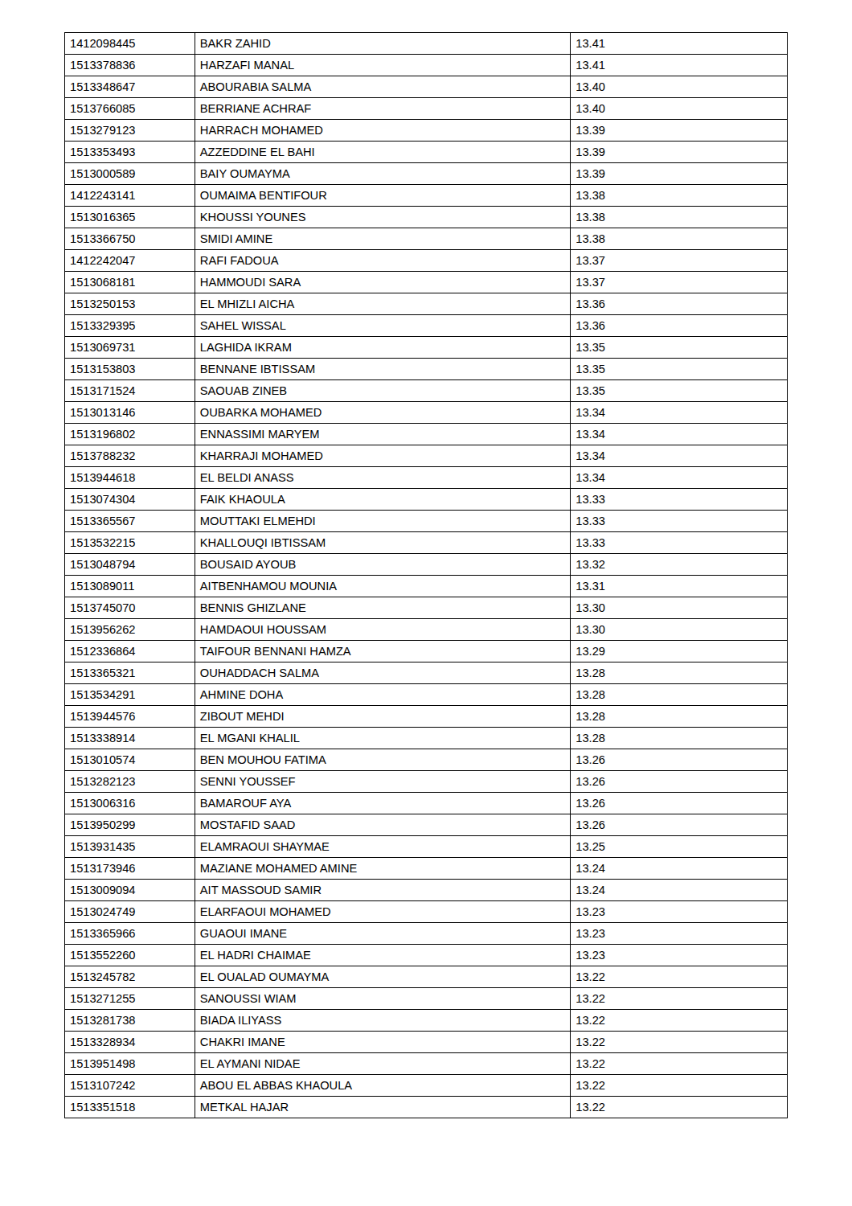| 1412098445 | BAKR ZAHID | 13.41 |
| 1513378836 | HARZAFI MANAL | 13.41 |
| 1513348647 | ABOURABIA SALMA | 13.40 |
| 1513766085 | BERRIANE ACHRAF | 13.40 |
| 1513279123 | HARRACH MOHAMED | 13.39 |
| 1513353493 | AZZEDDINE EL BAHI | 13.39 |
| 1513000589 | BAIY OUMAYMA | 13.39 |
| 1412243141 | OUMAIMA BENTIFOUR | 13.38 |
| 1513016365 | KHOUSSI YOUNES | 13.38 |
| 1513366750 | SMIDI AMINE | 13.38 |
| 1412242047 | RAFI FADOUA | 13.37 |
| 1513068181 | HAMMOUDI SARA | 13.37 |
| 1513250153 | EL MHIZLI AICHA | 13.36 |
| 1513329395 | SAHEL WISSAL | 13.36 |
| 1513069731 | LAGHIDA IKRAM | 13.35 |
| 1513153803 | BENNANE IBTISSAM | 13.35 |
| 1513171524 | SAOUAB ZINEB | 13.35 |
| 1513013146 | OUBARKA MOHAMED | 13.34 |
| 1513196802 | ENNASSIMI MARYEM | 13.34 |
| 1513788232 | KHARRAJI MOHAMED | 13.34 |
| 1513944618 | EL BELDI ANASS | 13.34 |
| 1513074304 | FAIK KHAOULA | 13.33 |
| 1513365567 | MOUTTAKI ELMEHDI | 13.33 |
| 1513532215 | KHALLOUQI IBTISSAM | 13.33 |
| 1513048794 | BOUSAID AYOUB | 13.32 |
| 1513089011 | AITBENHAMOU MOUNIA | 13.31 |
| 1513745070 | BENNIS GHIZLANE | 13.30 |
| 1513956262 | HAMDAOUI HOUSSAM | 13.30 |
| 1512336864 | TAIFOUR BENNANI HAMZA | 13.29 |
| 1513365321 | OUHADDACH SALMA | 13.28 |
| 1513534291 | AHMINE DOHA | 13.28 |
| 1513944576 | ZIBOUT MEHDI | 13.28 |
| 1513338914 | EL MGANI KHALIL | 13.28 |
| 1513010574 | BEN MOUHOU FATIMA | 13.26 |
| 1513282123 | SENNI YOUSSEF | 13.26 |
| 1513006316 | BAMAROUF AYA | 13.26 |
| 1513950299 | MOSTAFID SAAD | 13.26 |
| 1513931435 | ELAMRAOUI SHAYMAE | 13.25 |
| 1513173946 | MAZIANE MOHAMED AMINE | 13.24 |
| 1513009094 | AIT MASSOUD SAMIR | 13.24 |
| 1513024749 | ELARFAOUI MOHAMED | 13.23 |
| 1513365966 | GUAOUI IMANE | 13.23 |
| 1513552260 | EL HADRI CHAIMAE | 13.23 |
| 1513245782 | EL OUALAD OUMAYMA | 13.22 |
| 1513271255 | SANOUSSI WIAM | 13.22 |
| 1513281738 | BIADA ILIYASS | 13.22 |
| 1513328934 | CHAKRI IMANE | 13.22 |
| 1513951498 | EL AYMANI NIDAE | 13.22 |
| 1513107242 | ABOU EL ABBAS KHAOULA | 13.22 |
| 1513351518 | METKAL HAJAR | 13.22 |